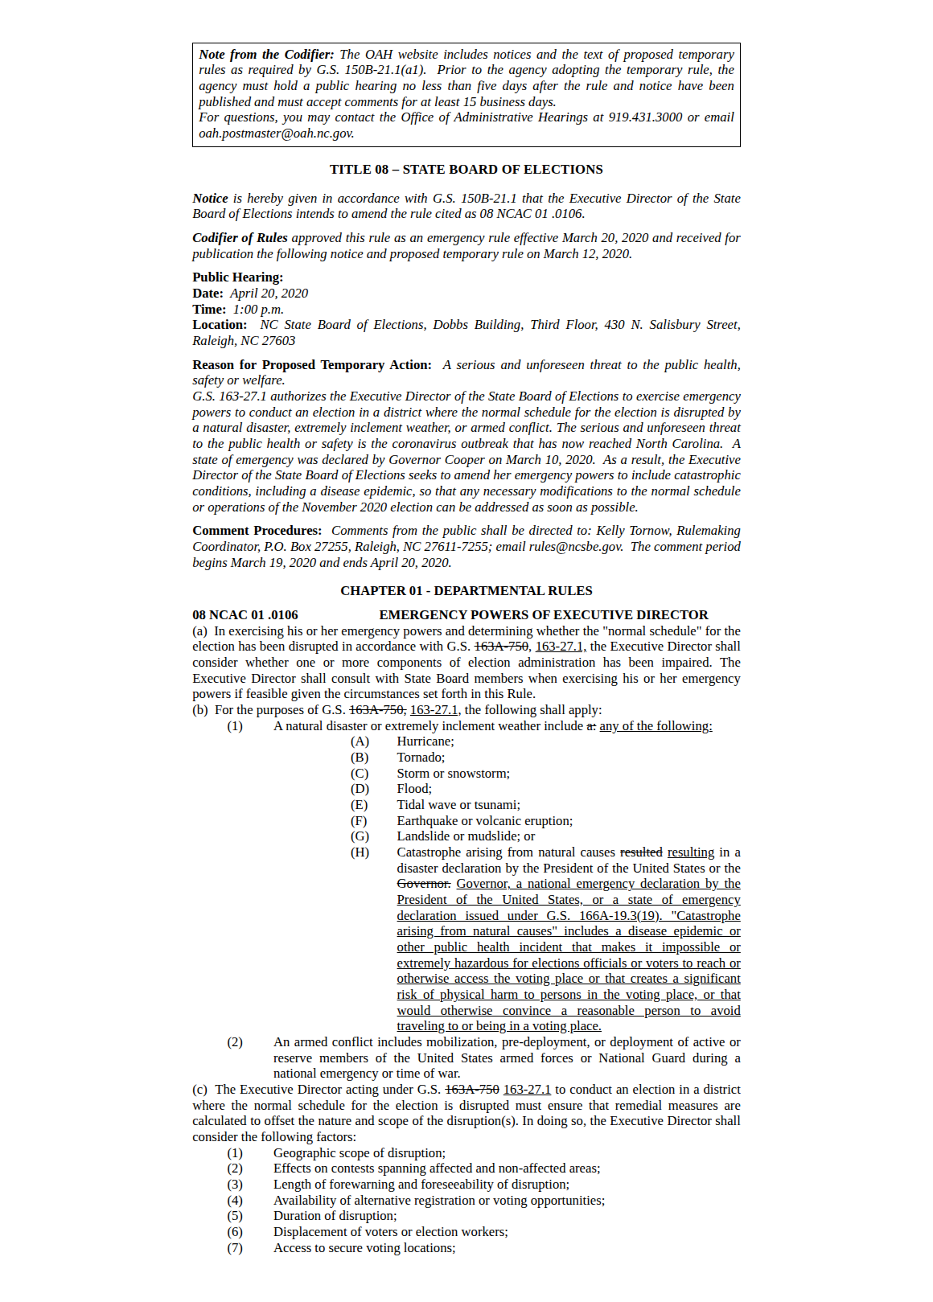Note from the Codifier: The OAH website includes notices and the text of proposed temporary rules as required by G.S. 150B-21.1(a1). Prior to the agency adopting the temporary rule, the agency must hold a public hearing no less than five days after the rule and notice have been published and must accept comments for at least 15 business days.
For questions, you may contact the Office of Administrative Hearings at 919.431.3000 or email oah.postmaster@oah.nc.gov.
TITLE 08 – STATE BOARD OF ELECTIONS
Notice is hereby given in accordance with G.S. 150B-21.1 that the Executive Director of the State Board of Elections intends to amend the rule cited as 08 NCAC 01 .0106.
Codifier of Rules approved this rule as an emergency rule effective March 20, 2020 and received for publication the following notice and proposed temporary rule on March 12, 2020.
Public Hearing:
Date: April 20, 2020
Time: 1:00 p.m.
Location: NC State Board of Elections, Dobbs Building, Third Floor, 430 N. Salisbury Street, Raleigh, NC 27603
Reason for Proposed Temporary Action: A serious and unforeseen threat to the public health, safety or welfare.
G.S. 163-27.1 authorizes the Executive Director of the State Board of Elections to exercise emergency powers to conduct an election in a district where the normal schedule for the election is disrupted by a natural disaster, extremely inclement weather, or armed conflict. The serious and unforeseen threat to the public health or safety is the coronavirus outbreak that has now reached North Carolina. A state of emergency was declared by Governor Cooper on March 10, 2020. As a result, the Executive Director of the State Board of Elections seeks to amend her emergency powers to include catastrophic conditions, including a disease epidemic, so that any necessary modifications to the normal schedule or operations of the November 2020 election can be addressed as soon as possible.
Comment Procedures: Comments from the public shall be directed to: Kelly Tornow, Rulemaking Coordinator, P.O. Box 27255, Raleigh, NC 27611-7255; email rules@ncsbe.gov. The comment period begins March 19, 2020 and ends April 20, 2020.
CHAPTER 01 - DEPARTMENTAL RULES
08 NCAC 01 .0106 EMERGENCY POWERS OF EXECUTIVE DIRECTOR
(a) In exercising his or her emergency powers and determining whether the "normal schedule" for the election has been disrupted in accordance with G.S. 163A-750, 163-27.1, the Executive Director shall consider whether one or more components of election administration has been impaired. The Executive Director shall consult with State Board members when exercising his or her emergency powers if feasible given the circumstances set forth in this Rule.
(b) For the purposes of G.S. 163A-750, 163-27.1, the following shall apply:
(1) A natural disaster or extremely inclement weather include a: any of the following:
(A) Hurricane;
(B) Tornado;
(C) Storm or snowstorm;
(D) Flood;
(E) Tidal wave or tsunami;
(F) Earthquake or volcanic eruption;
(G) Landslide or mudslide; or
(H) Catastrophe arising from natural causes resulted resulting in a disaster declaration by the President of the United States or the Governor. Governor, a national emergency declaration by the President of the United States, or a state of emergency declaration issued under G.S. 166A-19.3(19). "Catastrophe arising from natural causes" includes a disease epidemic or other public health incident that makes it impossible or extremely hazardous for elections officials or voters to reach or otherwise access the voting place or that creates a significant risk of physical harm to persons in the voting place, or that would otherwise convince a reasonable person to avoid traveling to or being in a voting place.
(2) An armed conflict includes mobilization, pre-deployment, or deployment of active or reserve members of the United States armed forces or National Guard during a national emergency or time of war.
(c) The Executive Director acting under G.S. 163A-750 163-27.1 to conduct an election in a district where the normal schedule for the election is disrupted must ensure that remedial measures are calculated to offset the nature and scope of the disruption(s). In doing so, the Executive Director shall consider the following factors:
(1) Geographic scope of disruption;
(2) Effects on contests spanning affected and non-affected areas;
(3) Length of forewarning and foreseeability of disruption;
(4) Availability of alternative registration or voting opportunities;
(5) Duration of disruption;
(6) Displacement of voters or election workers;
(7) Access to secure voting locations;